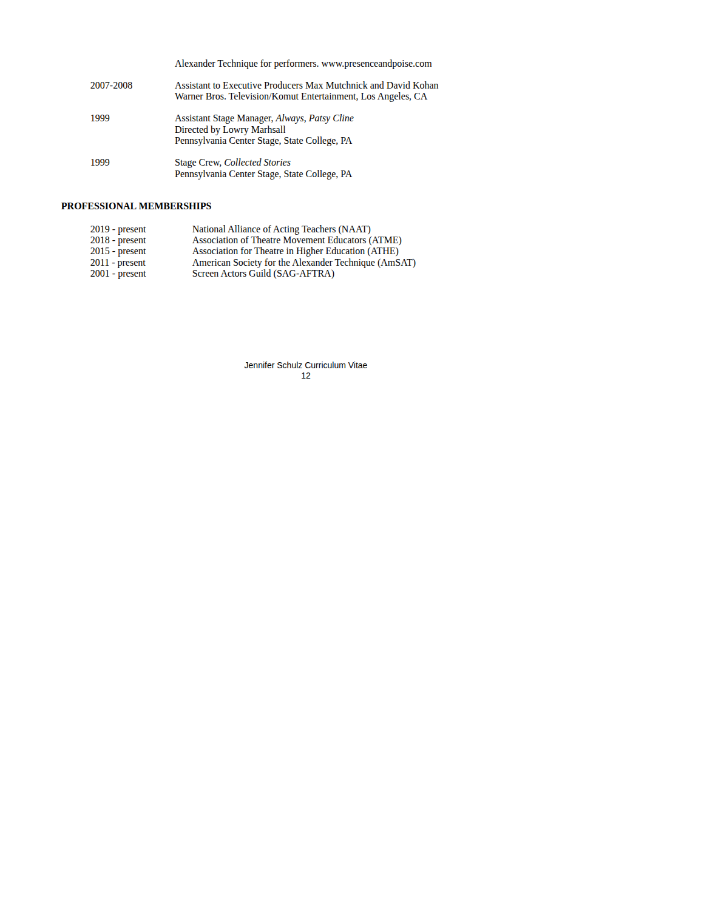Alexander Technique for performers. www.presenceandpoise.com
2007-2008
Assistant to Executive Producers Max Mutchnick and David Kohan
Warner Bros. Television/Komut Entertainment, Los Angeles, CA
1999
Assistant Stage Manager, Always, Patsy Cline
Directed by Lowry Marhsall
Pennsylvania Center Stage, State College, PA
1999
Stage Crew, Collected Stories
Pennsylvania Center Stage, State College, PA
PROFESSIONAL MEMBERSHIPS
2019 - present
National Alliance of Acting Teachers (NAAT)
2018 - present
Association of Theatre Movement Educators (ATME)
2015 - present
Association for Theatre in Higher Education (ATHE)
2011 - present
American Society for the Alexander Technique (AmSAT)
2001 - present
Screen Actors Guild (SAG-AFTRA)
Jennifer Schulz Curriculum Vitae
12